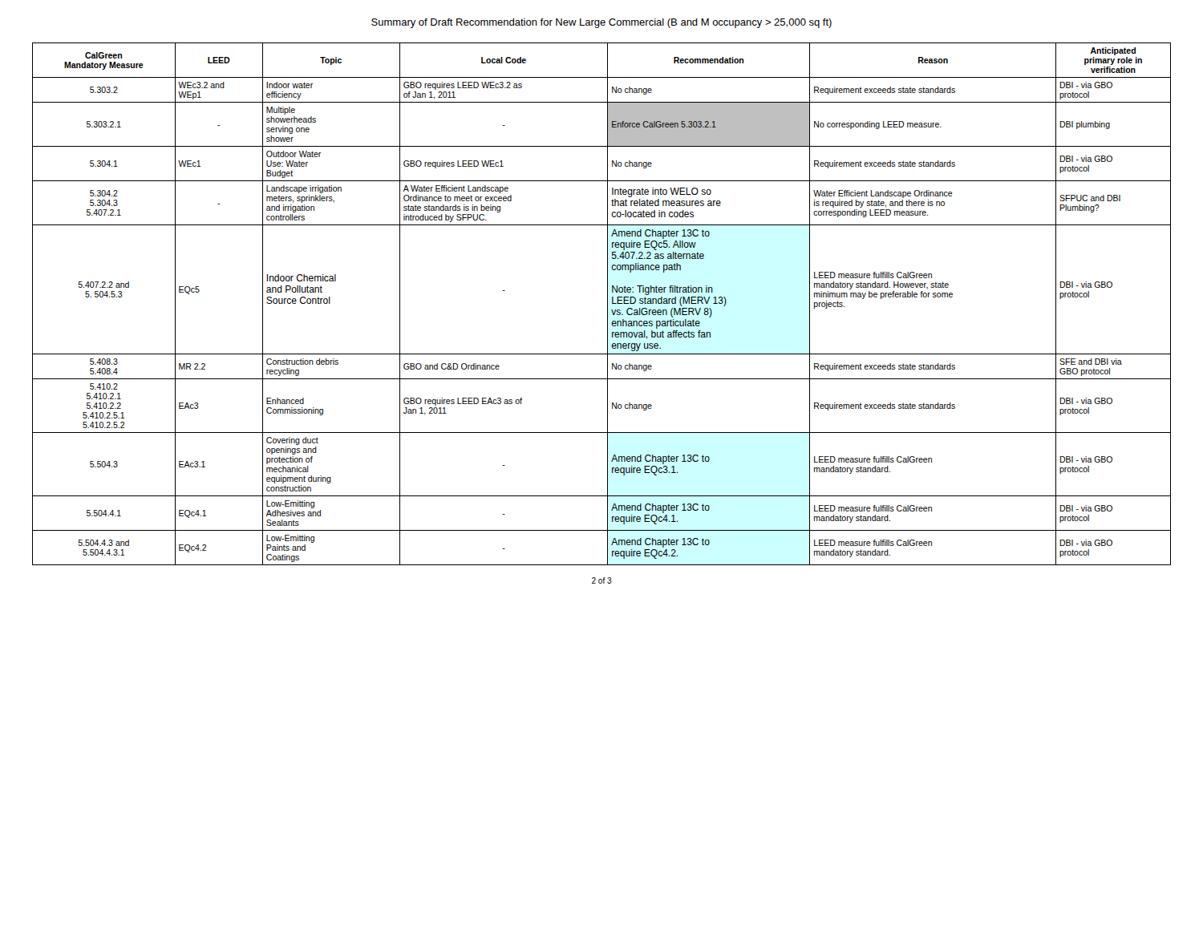Summary of Draft Recommendation for New Large Commercial (B and M occupancy > 25,000 sq ft)
| CalGreen Mandatory Measure | LEED | Topic | Local Code | Recommendation | Reason | Anticipated primary role in verification |
| --- | --- | --- | --- | --- | --- | --- |
| 5.303.2 | WEc3.2 and WEp1 | Indoor water efficiency | GBO requires LEED WEc3.2 as of Jan 1, 2011 | No change | Requirement exceeds state standards | DBI - via GBO protocol |
| 5.303.2.1 | - | Multiple showerheads serving one shower | - | Enforce CalGreen 5.303.2.1 | No corresponding LEED measure. | DBI plumbing |
| 5.304.1 | WEc1 | Outdoor Water Use: Water Budget | GBO requires LEED WEc1 | No change | Requirement exceeds state standards | DBI - via GBO protocol |
| 5.304.2 5.304.3 5.407.2.1 | - | Landscape irrigation meters, sprinklers, and irrigation controllers | A Water Efficient Landscape Ordinance to meet or exceed state standards is in being introduced by SFPUC. | Integrate into WELO so that related measures are co-located in codes | Water Efficient Landscape Ordinance is required by state, and there is no corresponding LEED measure. | SFPUC and DBI Plumbing? |
| 5.407.2.2 and 5. 504.5.3 | EQc5 | Indoor Chemical and Pollutant Source Control | - | Amend Chapter 13C to require EQc5. Allow 5.407.2.2 as alternate compliance path Note: Tighter filtration in LEED standard (MERV 13) vs. CalGreen (MERV 8) enhances particulate removal, but affects fan energy use. | LEED measure fulfills CalGreen mandatory standard. However, state minimum may be preferable for some projects. | DBI - via GBO protocol |
| 5.408.3 5.408.4 | MR 2.2 | Construction debris recycling | GBO and C&D Ordinance | No change | Requirement exceeds state standards | SFE and DBI via GBO protocol |
| 5.410.2 5.410.2.1 5.410.2.2 5.410.2.5.1 5.410.2.5.2 | EAc3 | Enhanced Commissioning | GBO requires LEED EAc3 as of Jan 1, 2011 | No change | Requirement exceeds state standards | DBI - via GBO protocol |
| 5.504.3 | EAc3.1 | Covering duct openings and protection of mechanical equipment during construction | - | Amend Chapter 13C to require EQc3.1. | LEED measure fulfills CalGreen mandatory standard. | DBI - via GBO protocol |
| 5.504.4.1 | EQc4.1 | Low-Emitting Adhesives and Sealants | - | Amend Chapter 13C to require EQc4.1. | LEED measure fulfills CalGreen mandatory standard. | DBI - via GBO protocol |
| 5.504.4.3 and 5.504.4.3.1 | EQc4.2 | Low-Emitting Paints and Coatings | - | Amend Chapter 13C to require EQc4.2. | LEED measure fulfills CalGreen mandatory standard. | DBI - via GBO protocol |
2 of 3